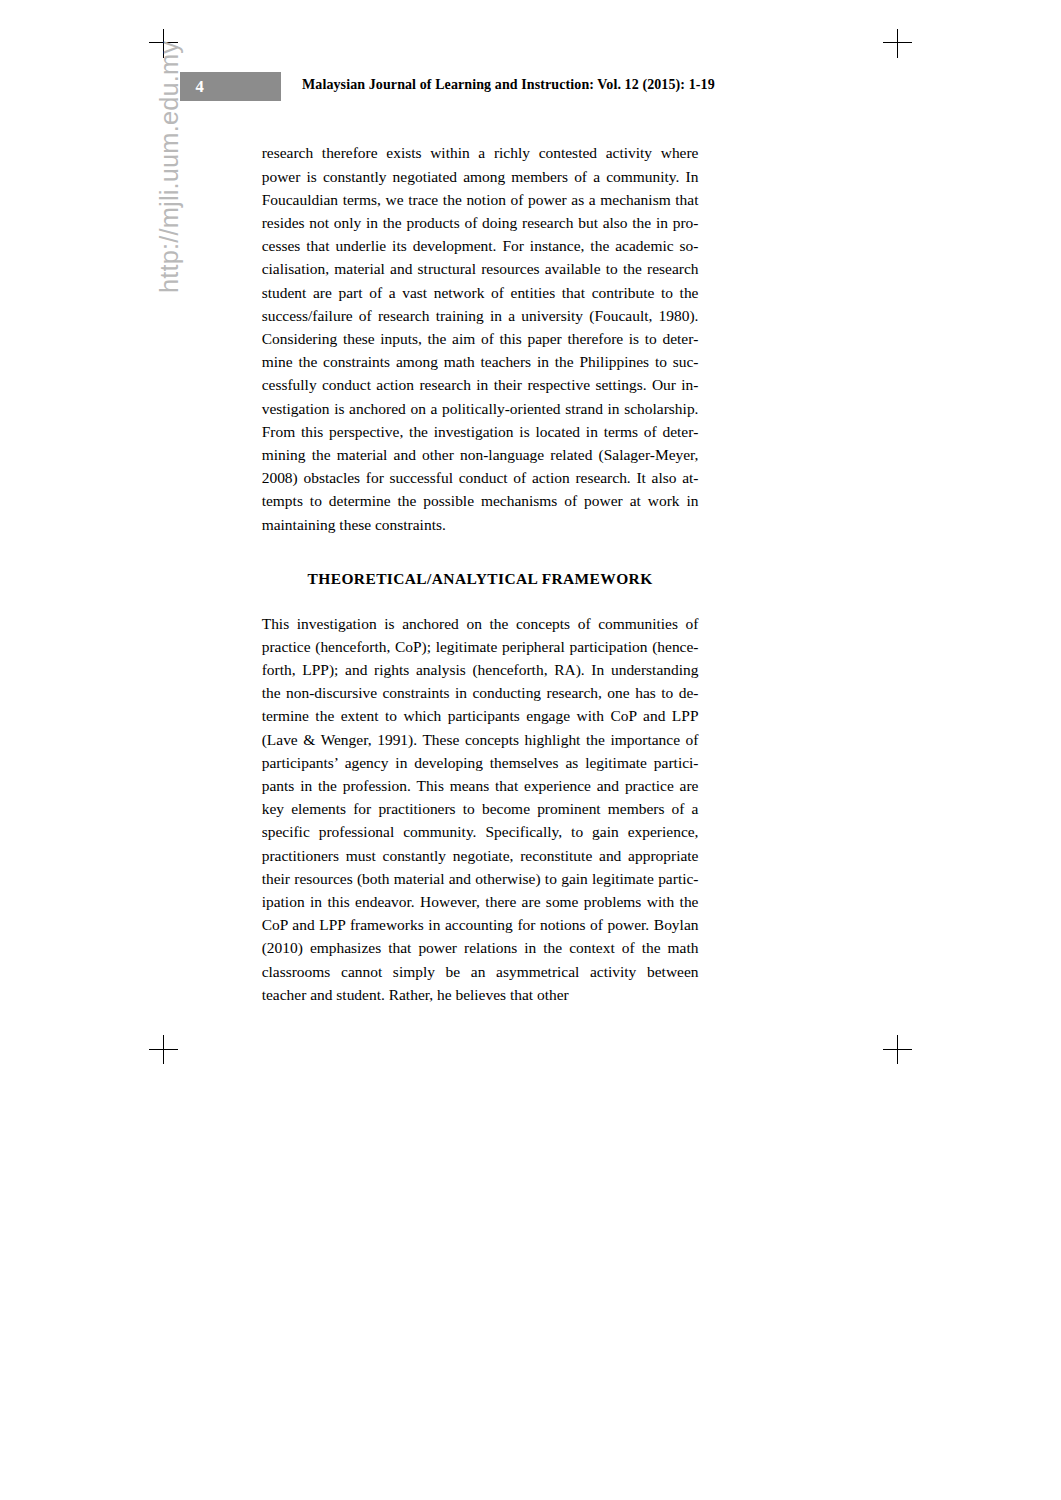4
Malaysian Journal of Learning and Instruction: Vol. 12 (2015): 1-19
http://mjli.uum.edu.my
research therefore exists within a richly contested activity where power is constantly negotiated among members of a community. In Foucauldian terms, we trace the notion of power as a mechanism that resides not only in the products of doing research but also the in processes that underlie its development. For instance, the academic socialisation, material and structural resources available to the research student are part of a vast network of entities that contribute to the success/failure of research training in a university (Foucault, 1980). Considering these inputs, the aim of this paper therefore is to determine the constraints among math teachers in the Philippines to successfully conduct action research in their respective settings. Our investigation is anchored on a politically-oriented strand in scholarship. From this perspective, the investigation is located in terms of determining the material and other non-language related (Salager-Meyer, 2008) obstacles for successful conduct of action research. It also attempts to determine the possible mechanisms of power at work in maintaining these constraints.
THEORETICAL/ANALYTICAL FRAMEWORK
This investigation is anchored on the concepts of communities of practice (henceforth, CoP); legitimate peripheral participation (henceforth, LPP); and rights analysis (henceforth, RA). In understanding the non-discursive constraints in conducting research, one has to determine the extent to which participants engage with CoP and LPP (Lave & Wenger, 1991). These concepts highlight the importance of participants’ agency in developing themselves as legitimate participants in the profession. This means that experience and practice are key elements for practitioners to become prominent members of a specific professional community. Specifically, to gain experience, practitioners must constantly negotiate, reconstitute and appropriate their resources (both material and otherwise) to gain legitimate participation in this endeavor. However, there are some problems with the CoP and LPP frameworks in accounting for notions of power. Boylan (2010) emphasizes that power relations in the context of the math classrooms cannot simply be an asymmetrical activity between teacher and student. Rather, he believes that other